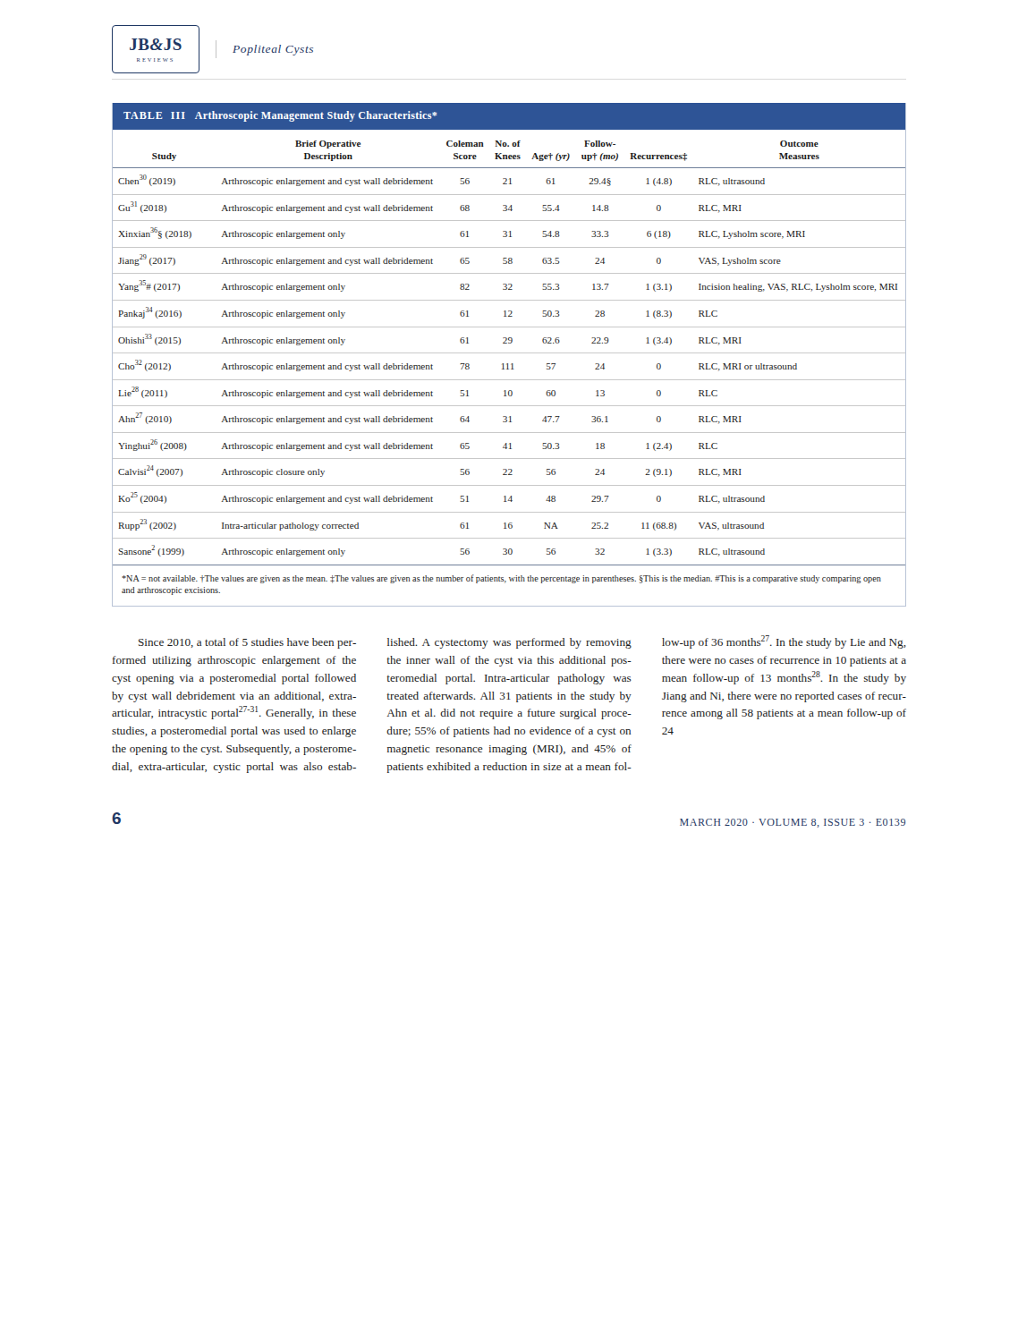JB&JS
Reviews
Popliteal Cysts
TABLE III Arthroscopic Management Study Characteristics*
| Study | Brief Operative Description | Coleman Score | No. of Knees | Age† (yr) | Follow- up† (mo) | Recurrences‡ | Outcome Measures |
| --- | --- | --- | --- | --- | --- | --- | --- |
| Chen 30 (2019) | Arthroscopic enlargement and cyst wall debridement | 56 | 21 | 61 | 29.4§ | 1 (4.8) | RLC, ultrasound |
| Gu 31 (2018) | Arthroscopic enlargement and cyst wall debridement | 68 | 34 | 55.4 | 14.8 | 0 | RLC, MRI |
| Xinxian 36 § (2018) | Arthroscopic enlargement only | 61 | 31 | 54.8 | 33.3 | 6 (18) | RLC, Lysholm score, MRI |
| Jiang 29 (2017) | Arthroscopic enlargement and cyst wall debridement | 65 | 58 | 63.5 | 24 | 0 | VAS, Lysholm score |
| Yang 35 # (2017) | Arthroscopic enlargement only | 82 | 32 | 55.3 | 13.7 | 1 (3.1) | Incision healing, VAS, RLC, Lysholm score, MRI |
| Pankaj 34 (2016) | Arthroscopic enlargement only | 61 | 12 | 50.3 | 28 | 1 (8.3) | RLC |
| Ohishi 33 (2015) | Arthroscopic enlargement only | 61 | 29 | 62.6 | 22.9 | 1 (3.4) | RLC, MRI |
| Cho 32 (2012) | Arthroscopic enlargement and cyst wall debridement | 78 | 111 | 57 | 24 | 0 | RLC, MRI or ultrasound |
| Lie 28 (2011) | Arthroscopic enlargement and cyst wall debridement | 51 | 10 | 60 | 13 | 0 | RLC |
| Ahn 27 (2010) | Arthroscopic enlargement and cyst wall debridement | 64 | 31 | 47.7 | 36.1 | 0 | RLC, MRI |
| Yinghui 26 (2008) | Arthroscopic enlargement and cyst wall debridement | 65 | 41 | 50.3 | 18 | 1 (2.4) | RLC |
| Calvisi 24 (2007) | Arthroscopic closure only | 56 | 22 | 56 | 24 | 2 (9.1) | RLC, MRI |
| Ko 25 (2004) | Arthroscopic enlargement and cyst wall debridement | 51 | 14 | 48 | 29.7 | 0 | RLC, ultrasound |
| Rupp 23 (2002) | Intra-articular pathology corrected | 61 | 16 | NA | 25.2 | 11 (68.8) | VAS, ultrasound |
| Sansone 2 (1999) | Arthroscopic enlargement only | 56 | 30 | 56 | 32 | 1 (3.3) | RLC, ultrasound |
*NA = not available. †The values are given as the mean. ‡The values are given as the number of patients, with the percentage in parentheses. §This is the median. #This is a comparative study comparing open and arthroscopic excisions.
Since 2010, a total of 5 studies have been performed utilizing arthroscopic enlargement of the cyst opening via a posteromedial portal followed by cyst wall debridement via an additional, extra-articular, intracystic portal27-31. Generally, in these studies, a postero­medial portal was used to enlarge the opening to the cyst. Subsequently, a posteromedial, extra-articular, cystic portal was also established. A cystectomy was performed by removing the inner wall of the cyst via this additional posteromedial portal. Intra-articular pathology was treated afterwards. All 31 patients in the study by Ahn et al. did not require a future surgical procedure; 55% of patients had no evidence of a cyst on magnetic resonance imaging (MRI), and 45% of patients exhibited a reduction in size at a mean follow-up of 36 months27. In the study by Lie and Ng, there were no cases of recurrence in 10 patients at a mean follow-up of 13 months28. In the study by Jiang and Ni, there were no reported cases of recurrence among all 58 patients at a mean follow-up of 24
6
March 2020 · Volume 8, Issue 3 · e0139